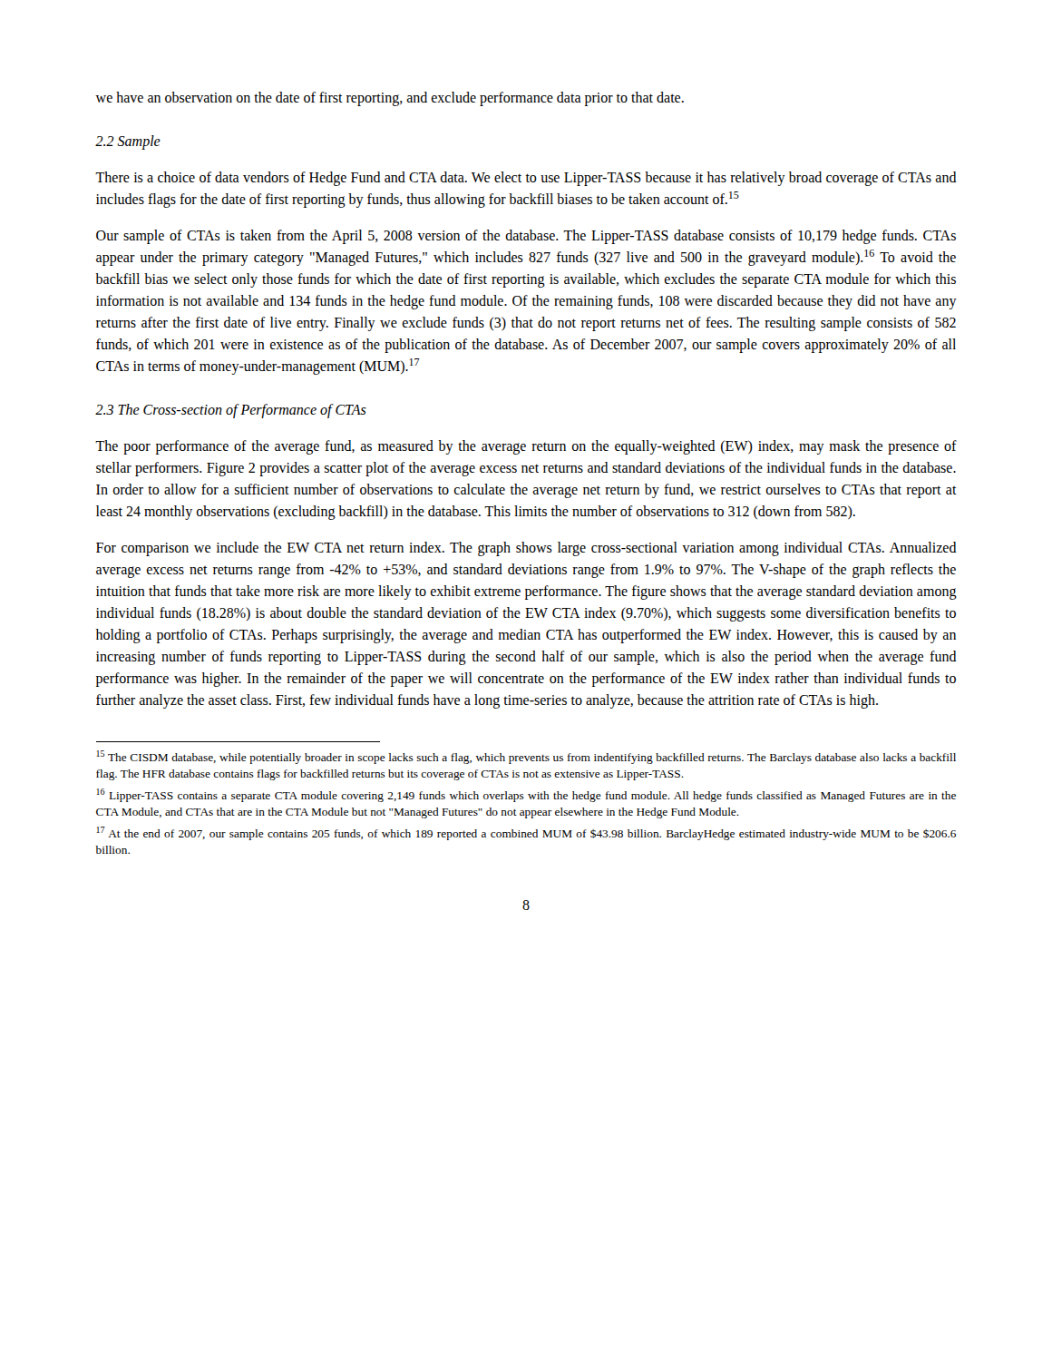we have an observation on the date of first reporting, and exclude performance data prior to that date.
2.2 Sample
There is a choice of data vendors of Hedge Fund and CTA data. We elect to use Lipper-TASS because it has relatively broad coverage of CTAs and includes flags for the date of first reporting by funds, thus allowing for backfill biases to be taken account of.15
Our sample of CTAs is taken from the April 5, 2008 version of the database. The Lipper-TASS database consists of 10,179 hedge funds. CTAs appear under the primary category "Managed Futures," which includes 827 funds (327 live and 500 in the graveyard module).16 To avoid the backfill bias we select only those funds for which the date of first reporting is available, which excludes the separate CTA module for which this information is not available and 134 funds in the hedge fund module. Of the remaining funds, 108 were discarded because they did not have any returns after the first date of live entry. Finally we exclude funds (3) that do not report returns net of fees. The resulting sample consists of 582 funds, of which 201 were in existence as of the publication of the database. As of December 2007, our sample covers approximately 20% of all CTAs in terms of money-under-management (MUM).17
2.3 The Cross-section of Performance of CTAs
The poor performance of the average fund, as measured by the average return on the equally-weighted (EW) index, may mask the presence of stellar performers. Figure 2 provides a scatter plot of the average excess net returns and standard deviations of the individual funds in the database. In order to allow for a sufficient number of observations to calculate the average net return by fund, we restrict ourselves to CTAs that report at least 24 monthly observations (excluding backfill) in the database. This limits the number of observations to 312 (down from 582).
For comparison we include the EW CTA net return index. The graph shows large cross-sectional variation among individual CTAs. Annualized average excess net returns range from -42% to +53%, and standard deviations range from 1.9% to 97%. The V-shape of the graph reflects the intuition that funds that take more risk are more likely to exhibit extreme performance. The figure shows that the average standard deviation among individual funds (18.28%) is about double the standard deviation of the EW CTA index (9.70%), which suggests some diversification benefits to holding a portfolio of CTAs. Perhaps surprisingly, the average and median CTA has outperformed the EW index. However, this is caused by an increasing number of funds reporting to Lipper-TASS during the second half of our sample, which is also the period when the average fund performance was higher. In the remainder of the paper we will concentrate on the performance of the EW index rather than individual funds to further analyze the asset class. First, few individual funds have a long time-series to analyze, because the attrition rate of CTAs is high.
15 The CISDM database, while potentially broader in scope lacks such a flag, which prevents us from indentifying backfilled returns. The Barclays database also lacks a backfill flag. The HFR database contains flags for backfilled returns but its coverage of CTAs is not as extensive as Lipper-TASS.
16 Lipper-TASS contains a separate CTA module covering 2,149 funds which overlaps with the hedge fund module. All hedge funds classified as Managed Futures are in the CTA Module, and CTAs that are in the CTA Module but not "Managed Futures" do not appear elsewhere in the Hedge Fund Module.
17 At the end of 2007, our sample contains 205 funds, of which 189 reported a combined MUM of $43.98 billion. BarclayHedge estimated industry-wide MUM to be $206.6 billion.
8